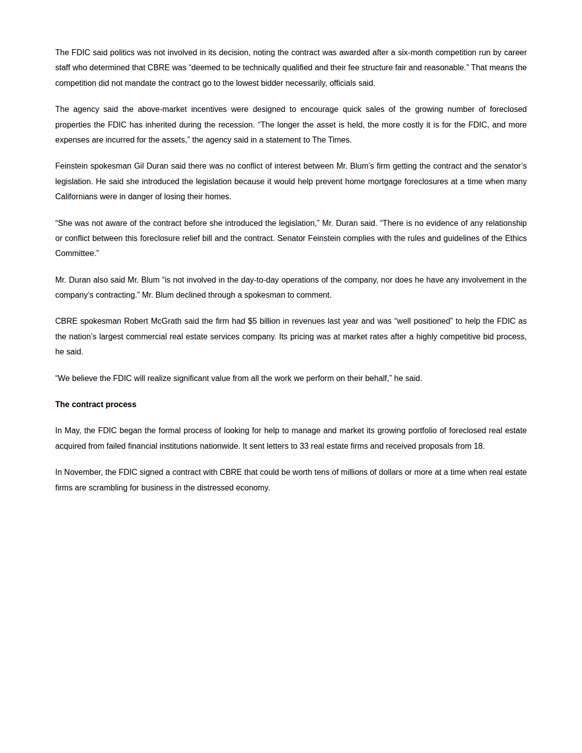The FDIC said politics was not involved in its decision, noting the contract was awarded after a six-month competition run by career staff who determined that CBRE was “deemed to be technically qualified and their fee structure fair and reasonable.” That means the competition did not mandate the contract go to the lowest bidder necessarily, officials said.
The agency said the above-market incentives were designed to encourage quick sales of the growing number of foreclosed properties the FDIC has inherited during the recession. “The longer the asset is held, the more costly it is for the FDIC, and more expenses are incurred for the assets,” the agency said in a statement to The Times.
Feinstein spokesman Gil Duran said there was no conflict of interest between Mr. Blum’s firm getting the contract and the senator’s legislation. He said she introduced the legislation because it would help prevent home mortgage foreclosures at a time when many Californians were in danger of losing their homes.
“She was not aware of the contract before she introduced the legislation,” Mr. Duran said. “There is no evidence of any relationship or conflict between this foreclosure relief bill and the contract. Senator Feinstein complies with the rules and guidelines of the Ethics Committee.”
Mr. Duran also said Mr. Blum “is not involved in the day-to-day operations of the company, nor does he have any involvement in the company’s contracting.” Mr. Blum declined through a spokesman to comment.
CBRE spokesman Robert McGrath said the firm had $5 billion in revenues last year and was “well positioned” to help the FDIC as the nation’s largest commercial real estate services company. Its pricing was at market rates after a highly competitive bid process, he said.
“We believe the FDIC will realize significant value from all the work we perform on their behalf,” he said.
The contract process
In May, the FDIC began the formal process of looking for help to manage and market its growing portfolio of foreclosed real estate acquired from failed financial institutions nationwide. It sent letters to 33 real estate firms and received proposals from 18.
In November, the FDIC signed a contract with CBRE that could be worth tens of millions of dollars or more at a time when real estate firms are scrambling for business in the distressed economy.